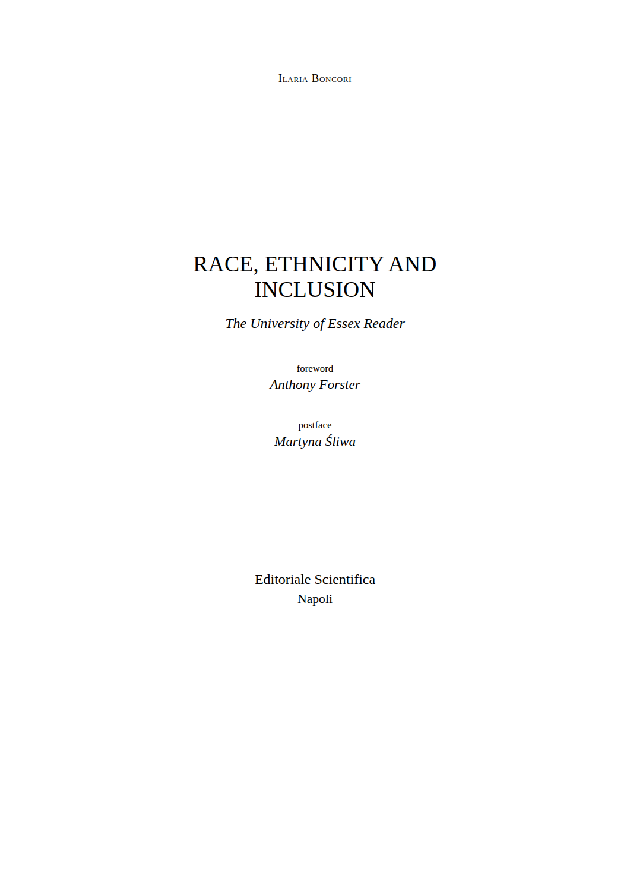Ilaria Boncori
RACE, ETHNICITY AND INCLUSION
The University of Essex Reader
foreword Anthony Forster
postface Martyna Śliwa
Editoriale Scientifica Napoli